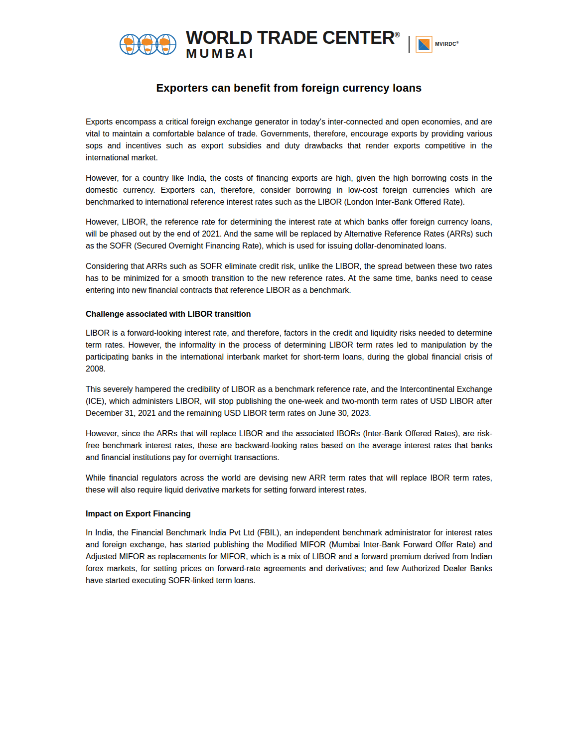WORLD TRADE CENTER®
MUMBAI MVIRDC®
Exporters can benefit from foreign currency loans
Exports encompass a critical foreign exchange generator in today's inter-connected and open economies, and are vital to maintain a comfortable balance of trade. Governments, therefore, encourage exports by providing various sops and incentives such as export subsidies and duty drawbacks that render exports competitive in the international market.
However, for a country like India, the costs of financing exports are high, given the high borrowing costs in the domestic currency. Exporters can, therefore, consider borrowing in low-cost foreign currencies which are benchmarked to international reference interest rates such as the LIBOR (London Inter-Bank Offered Rate).
However, LIBOR, the reference rate for determining the interest rate at which banks offer foreign currency loans, will be phased out by the end of 2021. And the same will be replaced by Alternative Reference Rates (ARRs) such as the SOFR (Secured Overnight Financing Rate), which is used for issuing dollar-denominated loans.
Considering that ARRs such as SOFR eliminate credit risk, unlike the LIBOR, the spread between these two rates has to be minimized for a smooth transition to the new reference rates. At the same time, banks need to cease entering into new financial contracts that reference LIBOR as a benchmark.
Challenge associated with LIBOR transition
LIBOR is a forward-looking interest rate, and therefore, factors in the credit and liquidity risks needed to determine term rates. However, the informality in the process of determining LIBOR term rates led to manipulation by the participating banks in the international interbank market for short-term loans, during the global financial crisis of 2008.
This severely hampered the credibility of LIBOR as a benchmark reference rate, and the Intercontinental Exchange (ICE), which administers LIBOR, will stop publishing the one-week and two-month term rates of USD LIBOR after December 31, 2021 and the remaining USD LIBOR term rates on June 30, 2023.
However, since the ARRs that will replace LIBOR and the associated IBORs (Inter-Bank Offered Rates), are risk-free benchmark interest rates, these are backward-looking rates based on the average interest rates that banks and financial institutions pay for overnight transactions.
While financial regulators across the world are devising new ARR term rates that will replace IBOR term rates, these will also require liquid derivative markets for setting forward interest rates.
Impact on Export Financing
In India, the Financial Benchmark India Pvt Ltd (FBIL), an independent benchmark administrator for interest rates and foreign exchange, has started publishing the Modified MIFOR (Mumbai Inter-Bank Forward Offer Rate) and Adjusted MIFOR as replacements for MIFOR, which is a mix of LIBOR and a forward premium derived from Indian forex markets, for setting prices on forward-rate agreements and derivatives; and few Authorized Dealer Banks have started executing SOFR-linked term loans.